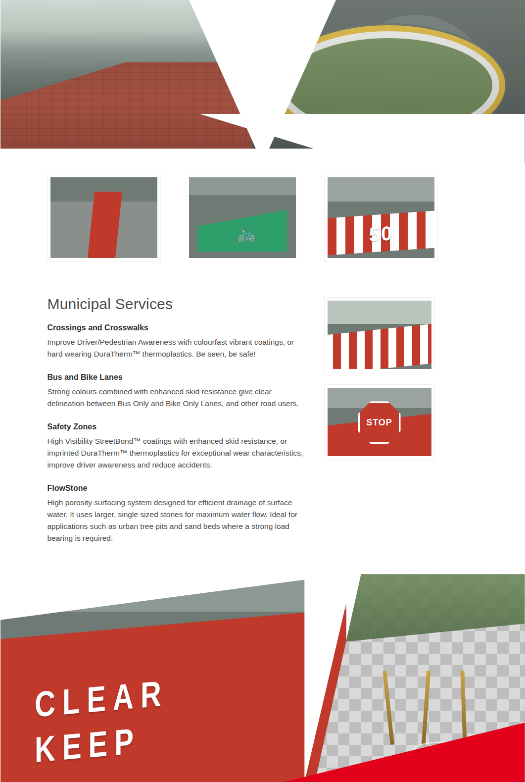🚲
50
Municipal Services
Crossings and Crosswalks
Improve Driver/Pedestrian Awareness with colourfast vibrant coatings, or hard wearing DuraTherm™ thermoplastics. Be seen, be safe!
Bus and Bike Lanes
Strong colours combined with enhanced skid resistance give clear delineation between Bus Only and Bike Only Lanes, and other road users.
Safety Zones
High Visibility StreetBond™ coatings with enhanced skid resistance, or imprinted DuraTherm™ thermoplastics for exceptional wear characteristics, improve driver awareness and reduce accidents.
FlowStone
High porosity surfacing system designed for efficient drainage of surface water. It uses larger, single sized stones for maximum water flow. Ideal for applications such as urban tree pits and sand beds where a strong load bearing is required.
STOP
CLEAR
KEEP